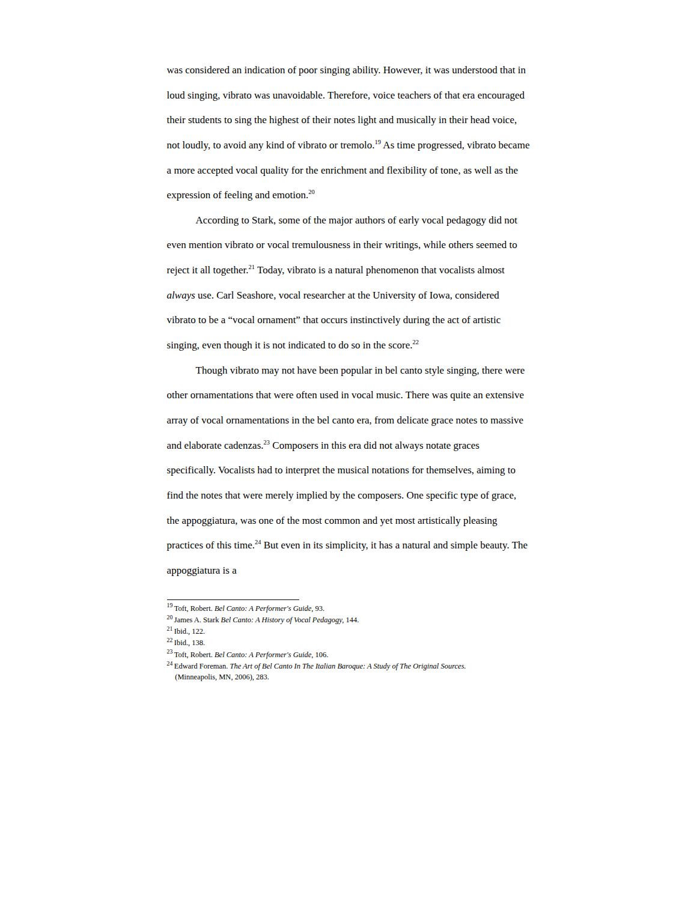was considered an indication of poor singing ability. However, it was understood that in loud singing, vibrato was unavoidable. Therefore, voice teachers of that era encouraged their students to sing the highest of their notes light and musically in their head voice, not loudly, to avoid any kind of vibrato or tremolo.19 As time progressed, vibrato became a more accepted vocal quality for the enrichment and flexibility of tone, as well as the expression of feeling and emotion.20
According to Stark, some of the major authors of early vocal pedagogy did not even mention vibrato or vocal tremulousness in their writings, while others seemed to reject it all together.21 Today, vibrato is a natural phenomenon that vocalists almost always use. Carl Seashore, vocal researcher at the University of Iowa, considered vibrato to be a “vocal ornament” that occurs instinctively during the act of artistic singing, even though it is not indicated to do so in the score.22
Though vibrato may not have been popular in bel canto style singing, there were other ornamentations that were often used in vocal music. There was quite an extensive array of vocal ornamentations in the bel canto era, from delicate grace notes to massive and elaborate cadenzas.23 Composers in this era did not always notate graces specifically. Vocalists had to interpret the musical notations for themselves, aiming to find the notes that were merely implied by the composers. One specific type of grace, the appoggiatura, was one of the most common and yet most artistically pleasing practices of this time.24 But even in its simplicity, it has a natural and simple beauty. The appoggiatura is a
19 Toft, Robert. Bel Canto: A Performer's Guide, 93.
20 James A. Stark Bel Canto: A History of Vocal Pedagogy, 144.
21 Ibid., 122.
22 Ibid., 138.
23 Toft, Robert. Bel Canto: A Performer's Guide, 106.
24 Edward Foreman. The Art of Bel Canto In The Italian Baroque: A Study of The Original Sources. (Minneapolis, MN, 2006), 283.